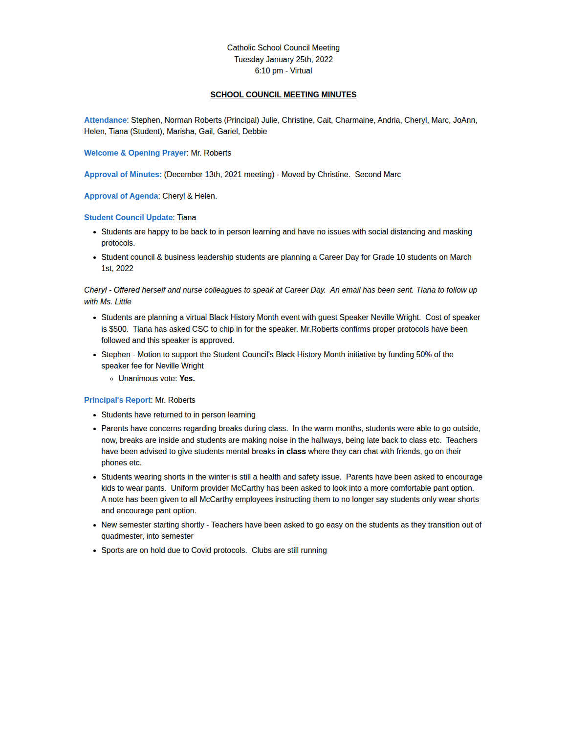Catholic School Council Meeting
Tuesday January 25th, 2022
6:10 pm - Virtual
SCHOOL COUNCIL MEETING MINUTES
Attendance: Stephen, Norman Roberts (Principal) Julie, Christine, Cait, Charmaine, Andria, Cheryl, Marc, JoAnn, Helen, Tiana (Student), Marisha, Gail, Gariel, Debbie
Welcome & Opening Prayer: Mr. Roberts
Approval of Minutes: (December 13th, 2021 meeting) - Moved by Christine. Second Marc
Approval of Agenda: Cheryl & Helen.
Student Council Update: Tiana
Students are happy to be back to in person learning and have no issues with social distancing and masking protocols.
Student council & business leadership students are planning a Career Day for Grade 10 students on March 1st, 2022
Cheryl - Offered herself and nurse colleagues to speak at Career Day. An email has been sent. Tiana to follow up with Ms. Little
Students are planning a virtual Black History Month event with guest Speaker Neville Wright. Cost of speaker is $500. Tiana has asked CSC to chip in for the speaker. Mr.Roberts confirms proper protocols have been followed and this speaker is approved.
Stephen - Motion to support the Student Council's Black History Month initiative by funding 50% of the speaker fee for Neville Wright
Unanimous vote: Yes.
Principal's Report: Mr. Roberts
Students have returned to in person learning
Parents have concerns regarding breaks during class. In the warm months, students were able to go outside, now, breaks are inside and students are making noise in the hallways, being late back to class etc. Teachers have been advised to give students mental breaks in class where they can chat with friends, go on their phones etc.
Students wearing shorts in the winter is still a health and safety issue. Parents have been asked to encourage kids to wear pants. Uniform provider McCarthy has been asked to look into a more comfortable pant option. A note has been given to all McCarthy employees instructing them to no longer say students only wear shorts and encourage pant option.
New semester starting shortly - Teachers have been asked to go easy on the students as they transition out of quadmester, into semester
Sports are on hold due to Covid protocols. Clubs are still running